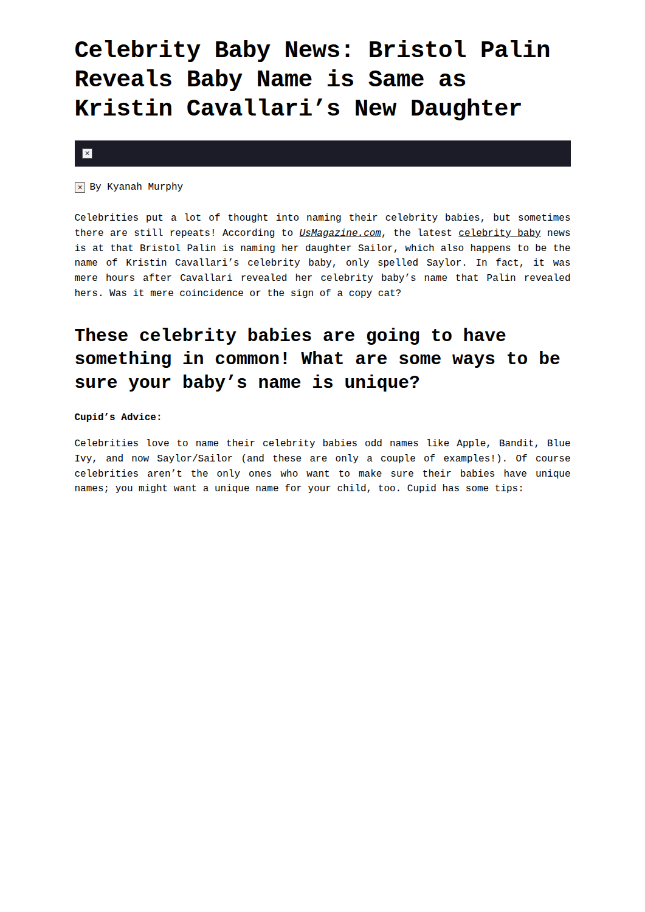Celebrity Baby News: Bristol Palin Reveals Baby Name is Same as Kristin Cavallari’s New Daughter
✕
✕By Kyanah Murphy
Celebrities put a lot of thought into naming their celebrity babies, but sometimes there are still repeats! According to UsMagazine.com, the latest celebrity baby news is at that Bristol Palin is naming her daughter Sailor, which also happens to be the name of Kristin Cavallari’s celebrity baby, only spelled Saylor. In fact, it was mere hours after Cavallari revealed her celebrity baby’s name that Palin revealed hers. Was it mere coincidence or the sign of a copy cat?
These celebrity babies are going to have something in common! What are some ways to be sure your baby’s name is unique?
Cupid’s Advice:
Celebrities love to name their celebrity babies odd names like Apple, Bandit, Blue Ivy, and now Saylor/Sailor (and these are only a couple of examples!). Of course celebrities aren’t the only ones who want to make sure their babies have unique names; you might want a unique name for your child, too. Cupid has some tips: